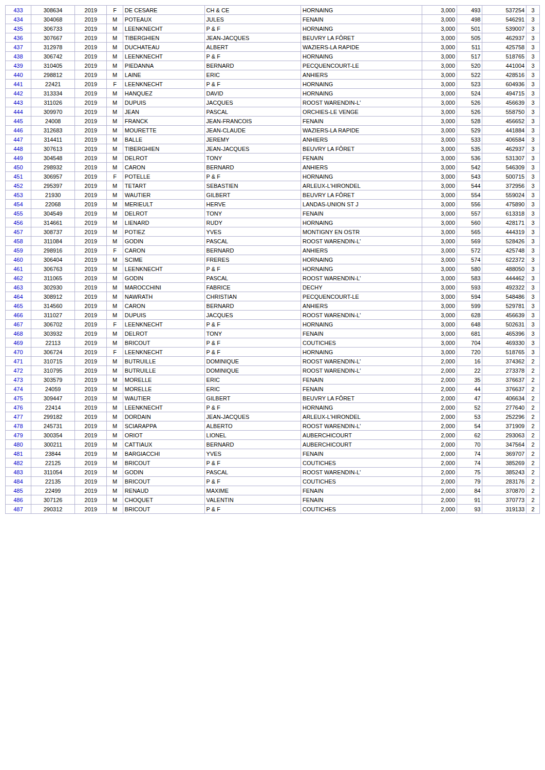| 433 | 308634 | 2019 | F | DE CESARE | CH & CE | HORNAING | 3,000 | 493 | 537254 | 3 |
| 434 | 304068 | 2019 | M | POTEAUX | JULES | FENAIN | 3,000 | 498 | 546291 | 3 |
| 435 | 306733 | 2019 | M | LEENKNECHT | P & F | HORNAING | 3,000 | 501 | 539007 | 3 |
| 436 | 307667 | 2019 | M | TIBERGHIEN | JEAN-JACQUES | BEUVRY LA FÔRET | 3,000 | 505 | 462937 | 3 |
| 437 | 312978 | 2019 | M | DUCHATEAU | ALBERT | WAZIERS-LA RAPIDE | 3,000 | 511 | 425758 | 3 |
| 438 | 306742 | 2019 | M | LEENKNECHT | P & F | HORNAING | 3,000 | 517 | 518765 | 3 |
| 439 | 310405 | 2019 | M | PIEDANNA | BERNARD | PECQUENCOURT-LE | 3,000 | 520 | 441004 | 3 |
| 440 | 298812 | 2019 | M | LAINE | ERIC | ANHIERS | 3,000 | 522 | 428516 | 3 |
| 441 | 22421 | 2019 | F | LEENKNECHT | P & F | HORNAING | 3,000 | 523 | 604936 | 3 |
| 442 | 313334 | 2019 | M | HANQUEZ | DAVID | HORNAING | 3,000 | 524 | 494715 | 3 |
| 443 | 311026 | 2019 | M | DUPUIS | JACQUES | ROOST WARENDIN-L' | 3,000 | 526 | 456639 | 3 |
| 444 | 309970 | 2019 | M | JEAN | PASCAL | ORCHIES-LE VENGE | 3,000 | 526 | 558750 | 3 |
| 445 | 24008 | 2019 | M | FRANCK | JEAN-FRANCOIS | FENAIN | 3,000 | 528 | 456652 | 3 |
| 446 | 312683 | 2019 | M | MOURETTE | JEAN-CLAUDE | WAZIERS-LA RAPIDE | 3,000 | 529 | 441884 | 3 |
| 447 | 314411 | 2019 | M | BALLE | JEREMY | ANHIERS | 3,000 | 533 | 406584 | 3 |
| 448 | 307613 | 2019 | M | TIBERGHIEN | JEAN-JACQUES | BEUVRY LA FÔRET | 3,000 | 535 | 462937 | 3 |
| 449 | 304548 | 2019 | M | DELROT | TONY | FENAIN | 3,000 | 536 | 531307 | 3 |
| 450 | 298932 | 2019 | M | CARON | BERNARD | ANHIERS | 3,000 | 542 | 546309 | 3 |
| 451 | 306957 | 2019 | F | POTELLE | P & F | HORNAING | 3,000 | 543 | 500715 | 3 |
| 452 | 295397 | 2019 | M | TETART | SEBASTIEN | ARLEUX-L'HIRONDEL | 3,000 | 544 | 372956 | 3 |
| 453 | 21930 | 2019 | M | WAUTIER | GILBERT | BEUVRY LA FÔRET | 3,000 | 554 | 559024 | 3 |
| 454 | 22068 | 2019 | M | MERIEULT | HERVE | LANDAS-UNION ST J | 3,000 | 556 | 475890 | 3 |
| 455 | 304549 | 2019 | M | DELROT | TONY | FENAIN | 3,000 | 557 | 613318 | 3 |
| 456 | 314661 | 2019 | M | LIENARD | RUDY | HORNAING | 3,000 | 560 | 428171 | 3 |
| 457 | 308737 | 2019 | M | POTIEZ | YVES | MONTIGNY EN OSTR | 3,000 | 565 | 444319 | 3 |
| 458 | 311084 | 2019 | M | GODIN | PASCAL | ROOST WARENDIN-L' | 3,000 | 569 | 528426 | 3 |
| 459 | 298916 | 2019 | F | CARON | BERNARD | ANHIERS | 3,000 | 572 | 425748 | 3 |
| 460 | 306404 | 2019 | M | SCIME | FRERES | HORNAING | 3,000 | 574 | 622372 | 3 |
| 461 | 306763 | 2019 | M | LEENKNECHT | P & F | HORNAING | 3,000 | 580 | 488050 | 3 |
| 462 | 311065 | 2019 | M | GODIN | PASCAL | ROOST WARENDIN-L' | 3,000 | 583 | 444462 | 3 |
| 463 | 302930 | 2019 | M | MAROCCHINI | FABRICE | DECHY | 3,000 | 593 | 492322 | 3 |
| 464 | 308912 | 2019 | M | NAWRATH | CHRISTIAN | PECQUENCOURT-LE | 3,000 | 594 | 548486 | 3 |
| 465 | 314560 | 2019 | M | CARON | BERNARD | ANHIERS | 3,000 | 599 | 529781 | 3 |
| 466 | 311027 | 2019 | M | DUPUIS | JACQUES | ROOST WARENDIN-L' | 3,000 | 628 | 456639 | 3 |
| 467 | 306702 | 2019 | F | LEENKNECHT | P & F | HORNAING | 3,000 | 648 | 502631 | 3 |
| 468 | 303932 | 2019 | M | DELROT | TONY | FENAIN | 3,000 | 681 | 465396 | 3 |
| 469 | 22113 | 2019 | M | BRICOUT | P & F | COUTICHES | 3,000 | 704 | 469330 | 3 |
| 470 | 306724 | 2019 | F | LEENKNECHT | P & F | HORNAING | 3,000 | 720 | 518765 | 3 |
| 471 | 310715 | 2019 | M | BUTRUILLE | DOMINIQUE | ROOST WARENDIN-L' | 2,000 | 16 | 374362 | 2 |
| 472 | 310795 | 2019 | M | BUTRUILLE | DOMINIQUE | ROOST WARENDIN-L' | 2,000 | 22 | 273378 | 2 |
| 473 | 303579 | 2019 | M | MORELLE | ERIC | FENAIN | 2,000 | 35 | 376637 | 2 |
| 474 | 24059 | 2019 | M | MORELLE | ERIC | FENAIN | 2,000 | 44 | 376637 | 2 |
| 475 | 309447 | 2019 | M | WAUTIER | GILBERT | BEUVRY LA FÔRET | 2,000 | 47 | 406634 | 2 |
| 476 | 22414 | 2019 | M | LEENKNECHT | P & F | HORNAING | 2,000 | 52 | 277640 | 2 |
| 477 | 299182 | 2019 | M | DORDAIN | JEAN-JACQUES | ARLEUX-L'HIRONDEL | 2,000 | 53 | 252296 | 2 |
| 478 | 245731 | 2019 | M | SCIARAPPA | ALBERTO | ROOST WARENDIN-L' | 2,000 | 54 | 371909 | 2 |
| 479 | 300354 | 2019 | M | ORIOT | LIONEL | AUBERCHICOURT | 2,000 | 62 | 293063 | 2 |
| 480 | 300211 | 2019 | M | CATTIAUX | BERNARD | AUBERCHICOURT | 2,000 | 70 | 347564 | 2 |
| 481 | 23844 | 2019 | M | BARGIACCHI | YVES | FENAIN | 2,000 | 74 | 369707 | 2 |
| 482 | 22125 | 2019 | M | BRICOUT | P & F | COUTICHES | 2,000 | 74 | 385269 | 2 |
| 483 | 311054 | 2019 | M | GODIN | PASCAL | ROOST WARENDIN-L' | 2,000 | 75 | 385243 | 2 |
| 484 | 22135 | 2019 | M | BRICOUT | P & F | COUTICHES | 2,000 | 79 | 283176 | 2 |
| 485 | 22499 | 2019 | M | RENAUD | MAXIME | FENAIN | 2,000 | 84 | 370870 | 2 |
| 486 | 307126 | 2019 | M | CHOQUET | VALENTIN | FENAIN | 2,000 | 91 | 370773 | 2 |
| 487 | 290312 | 2019 | M | BRICOUT | P & F | COUTICHES | 2,000 | 93 | 319133 | 2 |